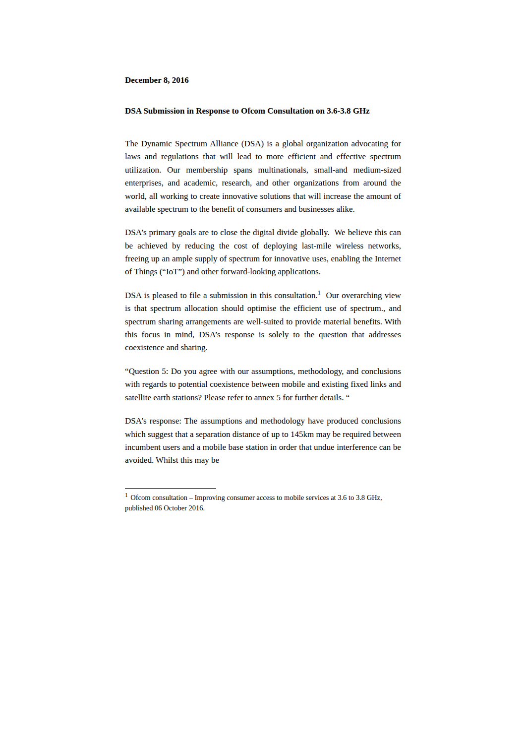December 8, 2016
DSA Submission in Response to Ofcom Consultation on 3.6-3.8 GHz
The Dynamic Spectrum Alliance (DSA) is a global organization advocating for laws and regulations that will lead to more efficient and effective spectrum utilization. Our membership spans multinationals, small-and medium-sized enterprises, and academic, research, and other organizations from around the world, all working to create innovative solutions that will increase the amount of available spectrum to the benefit of consumers and businesses alike.
DSA’s primary goals are to close the digital divide globally. We believe this can be achieved by reducing the cost of deploying last-mile wireless networks, freeing up an ample supply of spectrum for innovative uses, enabling the Internet of Things (“IoT”) and other forward-looking applications.
DSA is pleased to file a submission in this consultation.1 Our overarching view is that spectrum allocation should optimise the efficient use of spectrum., and spectrum sharing arrangements are well-suited to provide material benefits. With this focus in mind, DSA’s response is solely to the question that addresses coexistence and sharing.
“Question 5: Do you agree with our assumptions, methodology, and conclusions with regards to potential coexistence between mobile and existing fixed links and satellite earth stations? Please refer to annex 5 for further details. “
DSA’s response: The assumptions and methodology have produced conclusions which suggest that a separation distance of up to 145km may be required between incumbent users and a mobile base station in order that undue interference can be avoided. Whilst this may be
1 Ofcom consultation – Improving consumer access to mobile services at 3.6 to 3.8 GHz, published 06 October 2016.